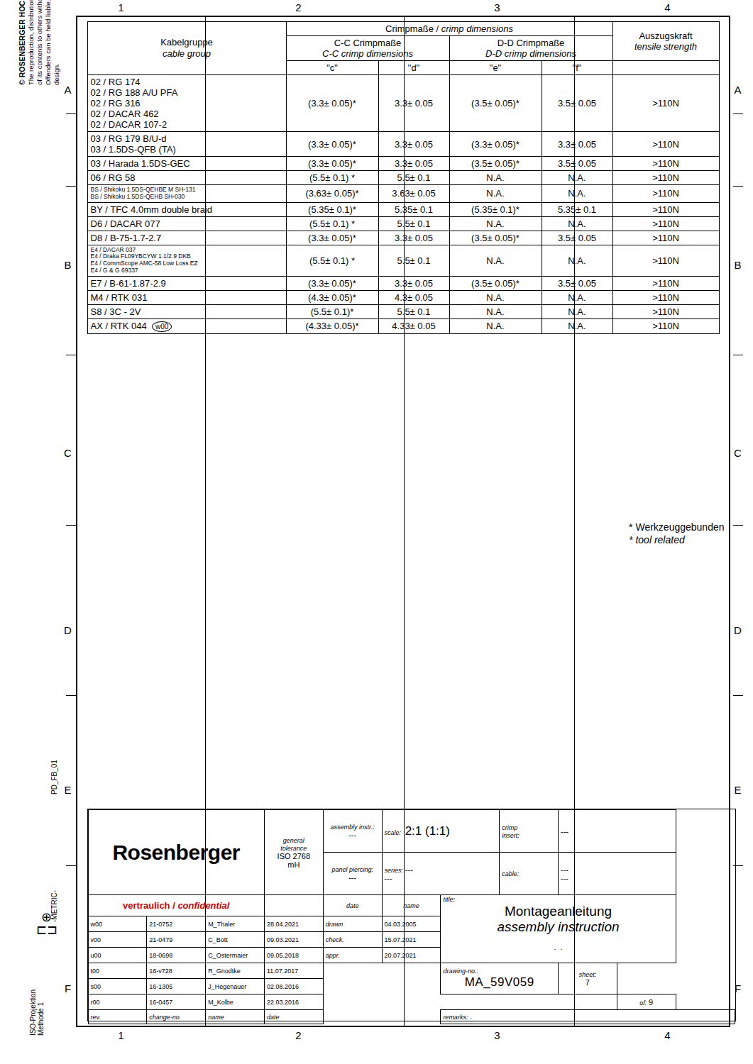1
2
3
4
1
2
3
4
A
B
C
D
E
F
A
B
C
D
E
F
© ROSENBERGER HOCHFREQUENZTECHNIK GMBH & Co. KG or THIRD PARTY
The reproduction, distribution and utilization of this document as well as the communication
of its contents to others without express authorization by the owner or rights-holder is prohibited.
Offenders can be held liable. All rights reserved in the event of the grant of patent, utility model or design.
PD_FB_01
-METRIC-
ISO-Projektion
Methode 1
⊕
⊏⊐
| Kabelgruppe cable group | Crimpmaße / crimp dimensions | Auszugskraft tensile strength |
| --- | --- | --- |
| C-C Crimpmaße C-C crimp dimensions | D-D Crimpmaße D-D crimp dimensions |
| "c" | "d" | "e" | "f" | |
| 02 / RG 174 02 / RG 188 A/U PFA 02 / RG 316 02 / DACAR 462 02 / DACAR 107-2 | (3.3± 0.05)* | 3.3± 0.05 | (3.5± 0.05)* | 3.5± 0.05 | >110N |
| 03 / RG 179 B/U-d 03 / 1.5DS-QFB (TA) | (3.3± 0.05)* | 3.3± 0.05 | (3.3± 0.05)* | 3.3± 0.05 | >110N |
| 03 / Harada 1.5DS-GEC | (3.3± 0.05)* | 3.3± 0.05 | (3.5± 0.05)* | 3.5± 0.05 | >110N |
| 06 / RG 58 | (5.5± 0.1) * | 5.5± 0.1 | N.A. | N.A. | >110N |
| BS / Shikoku 1.5DS-QEHBE M SH-131 BS / Shikoku 1.5DS-QEHB SH-030 | (3.63± 0.05)* | 3.63± 0.05 | N.A. | N.A. | >110N |
| BY / TFC 4.0mm double braid | (5.35± 0.1)* | 5.35± 0.1 | (5.35± 0.1)* | 5.35± 0.1 | >110N |
| D6 / DACAR 077 | (5.5± 0.1) * | 5.5± 0.1 | N.A. | N.A. | >110N |
| D8 / B-75-1.7-2.7 | (3.3± 0.05)* | 3.3± 0.05 | (3.5± 0.05)* | 3.5± 0.05 | >110N |
| E4 / DACAR 037 E4 / Draka FL09YBCYW 1.1/2.9 DKB E4 / CommScope AMC-58 Low Loss EZ E4 / G & G 69337 | (5.5± 0.1) * | 5.5± 0.1 | N.A. | N.A. | >110N |
| E7 / B-61-1.87-2.9 | (3.3± 0.05)* | 3.3± 0.05 | (3.5± 0.05)* | 3.5± 0.05 | >110N |
| M4 / RTK 031 | (4.3± 0.05)* | 4.3± 0.05 | N.A. | N.A. | >110N |
| S8 / 3C - 2V | (5.5± 0.1)* | 5.5± 0.1 | N.A. | N.A. | >110N |
| AX / RTK 044 w00 | (4.33± 0.05)* | 4.33± 0.05 | N.A. | N.A. | >110N |
* Werkzeuggebunden
* tool related
| Rosenberger | general tolerance ISO 2768 mH | assembly instr.: --- | scale: 2:1 (1:1) | crimp insert: | --- |
| panel piercing: --- | series: --- --- | cable: | --- --- |
| vertraulich / confidential | | date | name | title: Montageanleitung assembly instruction . . |
| w00 | 21-0752 | M_Thaler | 28.04.2021 | drawn | 04.03.2005 |
| v00 | 21-0479 | C_Bott | 09.03.2021 | check. | 15.07.2021 |
| u00 | 18-0698 | C_Ostermaier | 09.05.2018 | appr. | 20.07.2021 |
| t00 | 16-v728 | R_Gnodtke | 11.07.2017 | | | drawing-no.: MA_59V059 | sheet: 7 | |
| s00 | 16-1305 | J_Hegenauer | 02.08.2016 | | |
| r00 | 16-0457 | M_Kolbe | 22.03.2016 | | | | of: 9 | |
| rev. | change-no | name | date | | | remarks: . |